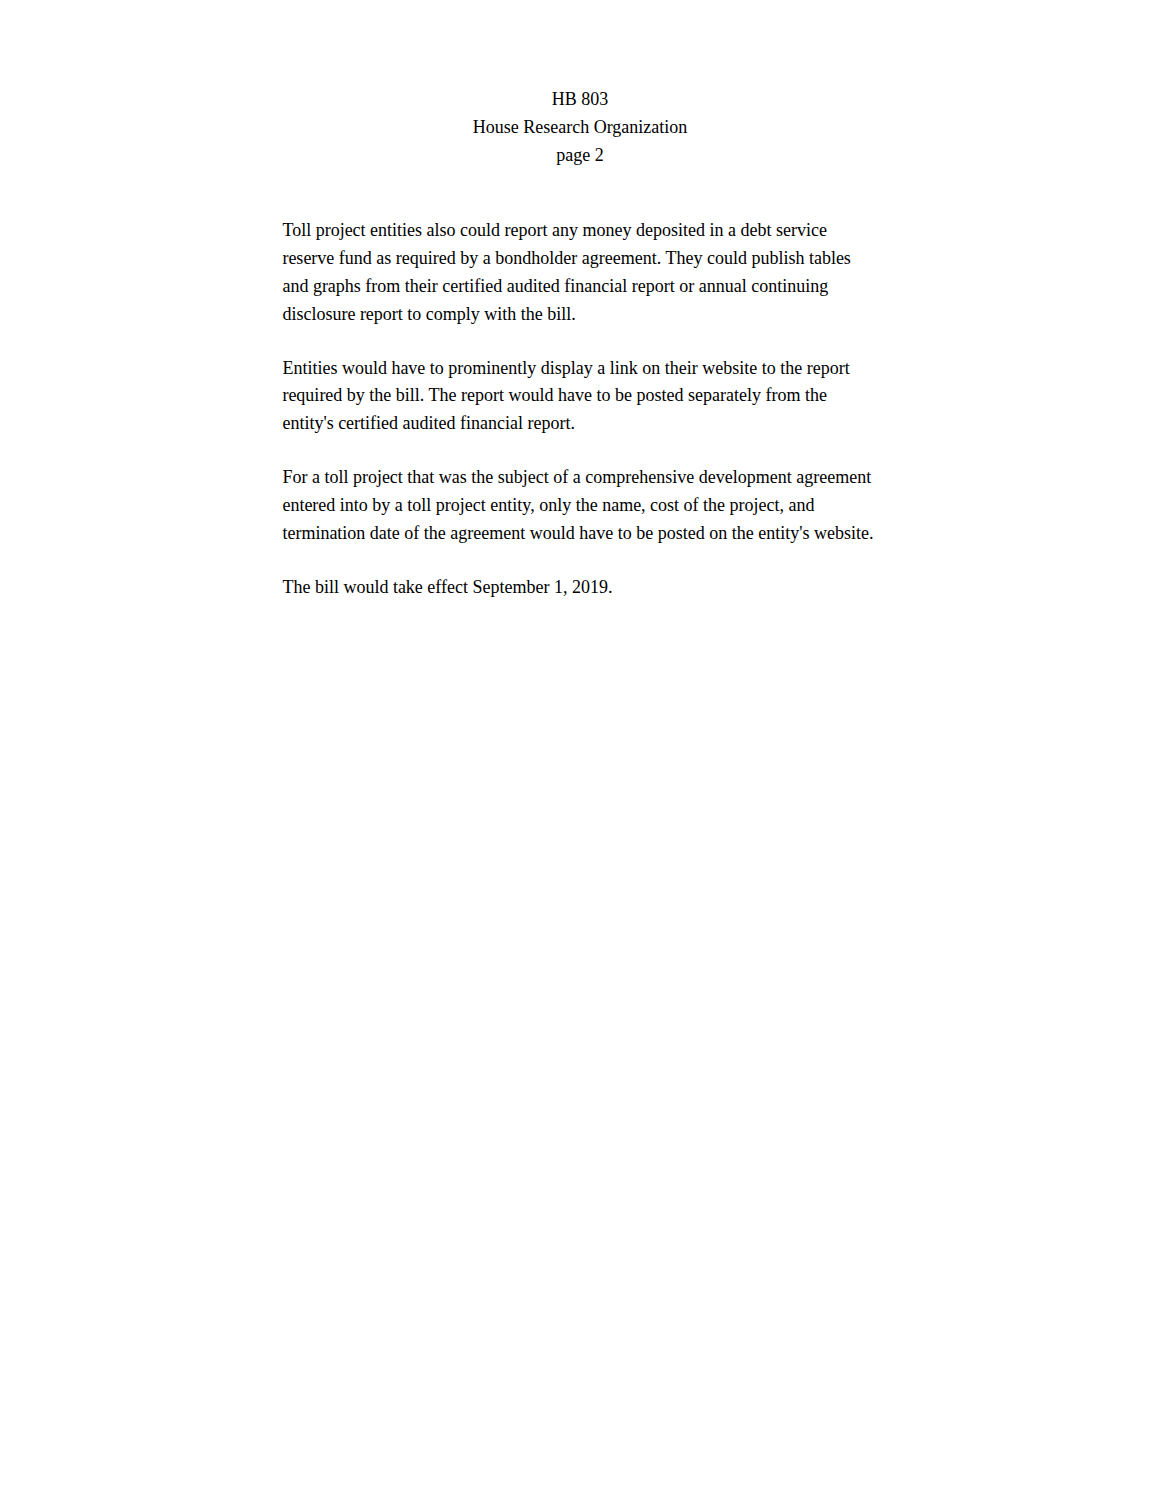HB 803 House Research Organization page 2
Toll project entities also could report any money deposited in a debt service reserve fund as required by a bondholder agreement. They could publish tables and graphs from their certified audited financial report or annual continuing disclosure report to comply with the bill.
Entities would have to prominently display a link on their website to the report required by the bill. The report would have to be posted separately from the entity's certified audited financial report.
For a toll project that was the subject of a comprehensive development agreement entered into by a toll project entity, only the name, cost of the project, and termination date of the agreement would have to be posted on the entity's website.
The bill would take effect September 1, 2019.